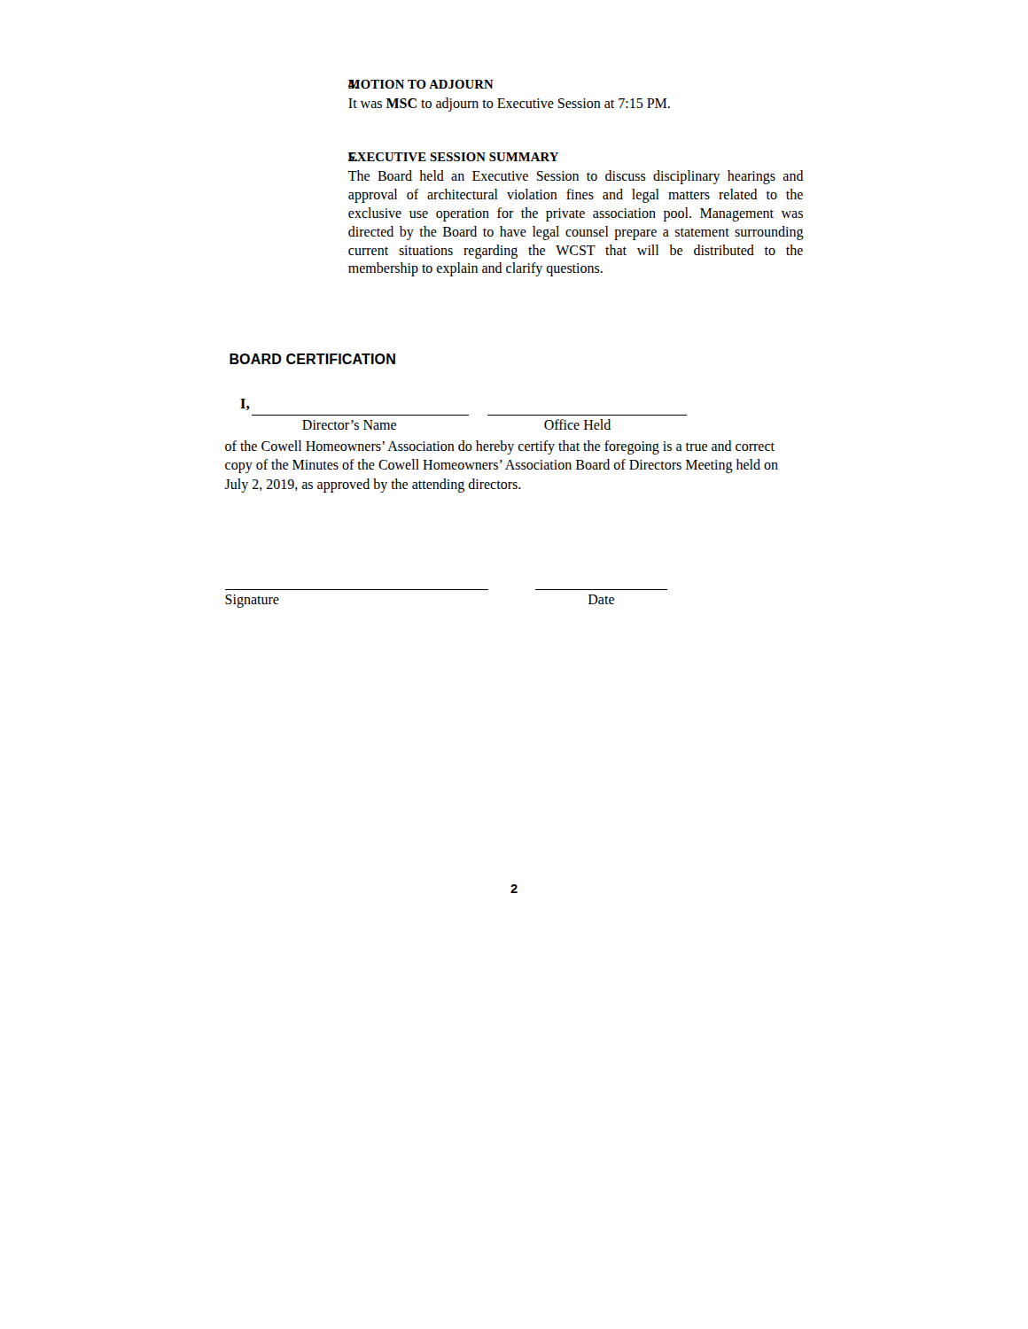MOTION TO ADJOURN
It was MSC to adjourn to Executive Session at 7:15 PM.
EXECUTIVE SESSION SUMMARY
The Board held an Executive Session to discuss disciplinary hearings and approval of architectural violation fines and legal matters related to the exclusive use operation for the private association pool. Management was directed by the Board to have legal counsel prepare a statement surrounding current situations regarding the WCST that will be distributed to the membership to explain and clarify questions.
BOARD CERTIFICATION
I,
Director’s Name Office Held
of the Cowell Homeowners’ Association do hereby certify that the foregoing is a true and correct copy of the Minutes of the Cowell Homeowners’ Association Board of Directors Meeting held on July 2, 2019, as approved by the attending directors.
Signature Date
2